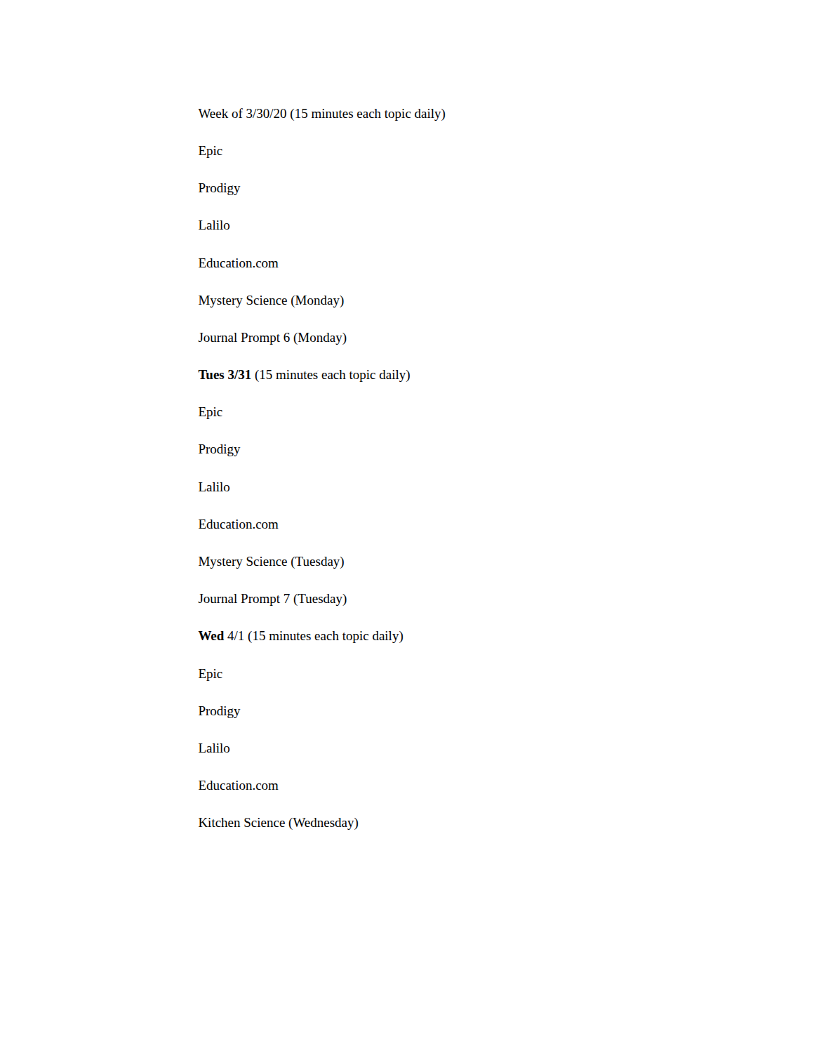Week of 3/30/20 (15 minutes each topic daily)
Epic
Prodigy
Lalilo
Education.com
Mystery Science (Monday)
Journal Prompt 6 (Monday)
Tues 3/31 (15 minutes each topic daily)
Epic
Prodigy
Lalilo
Education.com
Mystery Science (Tuesday)
Journal Prompt 7 (Tuesday)
Wed 4/1 (15 minutes each topic daily)
Epic
Prodigy
Lalilo
Education.com
Kitchen Science (Wednesday)